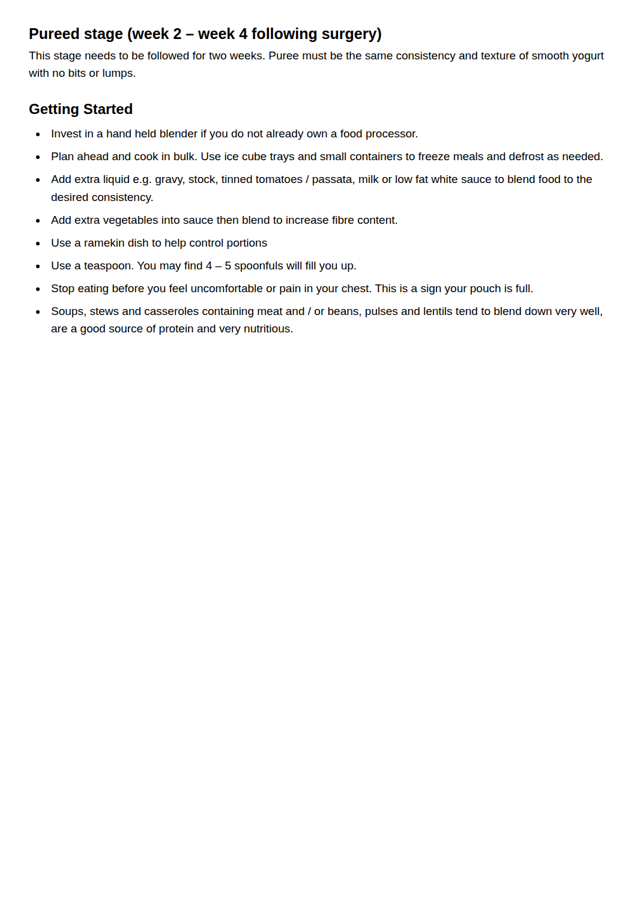Pureed stage (week 2 – week 4 following surgery)
This stage needs to be followed for two weeks. Puree must be the same consistency and texture of smooth yogurt with no bits or lumps.
Getting Started
Invest in a hand held blender if you do not already own a food processor.
Plan ahead and cook in bulk. Use ice cube trays and small containers to freeze meals and defrost as needed.
Add extra liquid e.g. gravy, stock, tinned tomatoes / passata, milk or low fat white sauce to blend food to the desired consistency.
Add extra vegetables into sauce then blend to increase fibre content.
Use a ramekin dish to help control portions
Use a teaspoon. You may find 4 – 5 spoonfuls will fill you up.
Stop eating before you feel uncomfortable or pain in your chest. This is a sign your pouch is full.
Soups, stews and casseroles containing meat and / or beans, pulses and lentils tend to blend down very well, are a good source of protein and very nutritious.